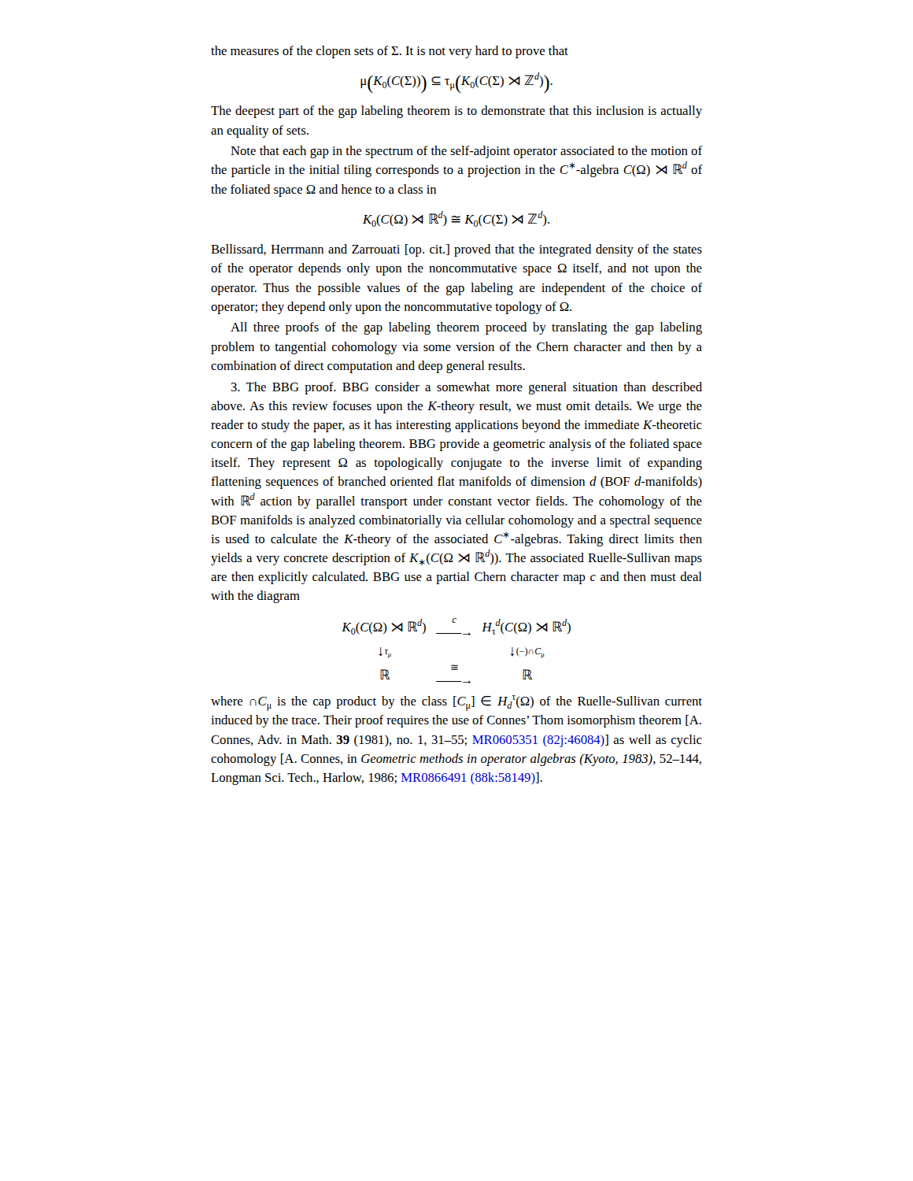the measures of the clopen sets of Σ. It is not very hard to prove that
μ(K0(C(Σ))) ⊆ τμ(K0(C(Σ) ⋊ ℤd)).
The deepest part of the gap labeling theorem is to demonstrate that this inclusion is actually an equality of sets.
Note that each gap in the spectrum of the self-adjoint operator associated to the motion of the particle in the initial tiling corresponds to a projection in the C∗-algebra C(Ω) ⋊ ℝd of the foliated space Ω and hence to a class in
K0(C(Ω) ⋊ ℝd) ≅ K0(C(Σ) ⋊ ℤd).
Bellissard, Herrmann and Zarrouati [op. cit.] proved that the integrated density of the states of the operator depends only upon the noncommutative space Ω itself, and not upon the operator. Thus the possible values of the gap labeling are independent of the choice of operator; they depend only upon the noncommutative topology of Ω.
All three proofs of the gap labeling theorem proceed by translating the gap labeling problem to tangential cohomology via some version of the Chern character and then by a combination of direct computation and deep general results.
3. The BBG proof. BBG consider a somewhat more general situation than described above. As this review focuses upon the K-theory result, we must omit details. We urge the reader to study the paper, as it has interesting applications beyond the immediate K-theoretic concern of the gap labeling theorem. BBG provide a geometric analysis of the foliated space itself. They represent Ω as topologically conjugate to the inverse limit of expanding flattening sequences of branched oriented flat manifolds of dimension d (BOF d-manifolds) with ℝd action by parallel transport under constant vector fields. The cohomology of the BOF manifolds is analyzed combinatorially via cellular cohomology and a spectral sequence is used to calculate the K-theory of the associated C∗-algebras. Taking direct limits then yields a very concrete description of K∗(C(Ω ⋊ ℝd)). The associated Ruelle-Sullivan maps are then explicitly calculated. BBG use a partial Chern character map c and then must deal with the diagram
| K 0 ( C (Ω) ⋊ ℝ d ) | c ——→ | H τ d ( C (Ω) ⋊ ℝ d ) |
| ↓ τ μ | | ↓ (−)∩ C μ |
| ℝ | ≅ ——→ | ℝ |
where ∩Cμ is the cap product by the class [Cμ] ∈ Hdτ(Ω) of the Ruelle-Sullivan current induced by the trace. Their proof requires the use of Connes’ Thom isomorphism theorem [A. Connes, Adv. in Math. 39 (1981), no. 1, 31–55; MR0605351 (82j:46084)] as well as cyclic cohomology [A. Connes, in Geometric methods in operator algebras (Kyoto, 1983), 52–144, Longman Sci. Tech., Harlow, 1986; MR0866491 (88k:58149)].